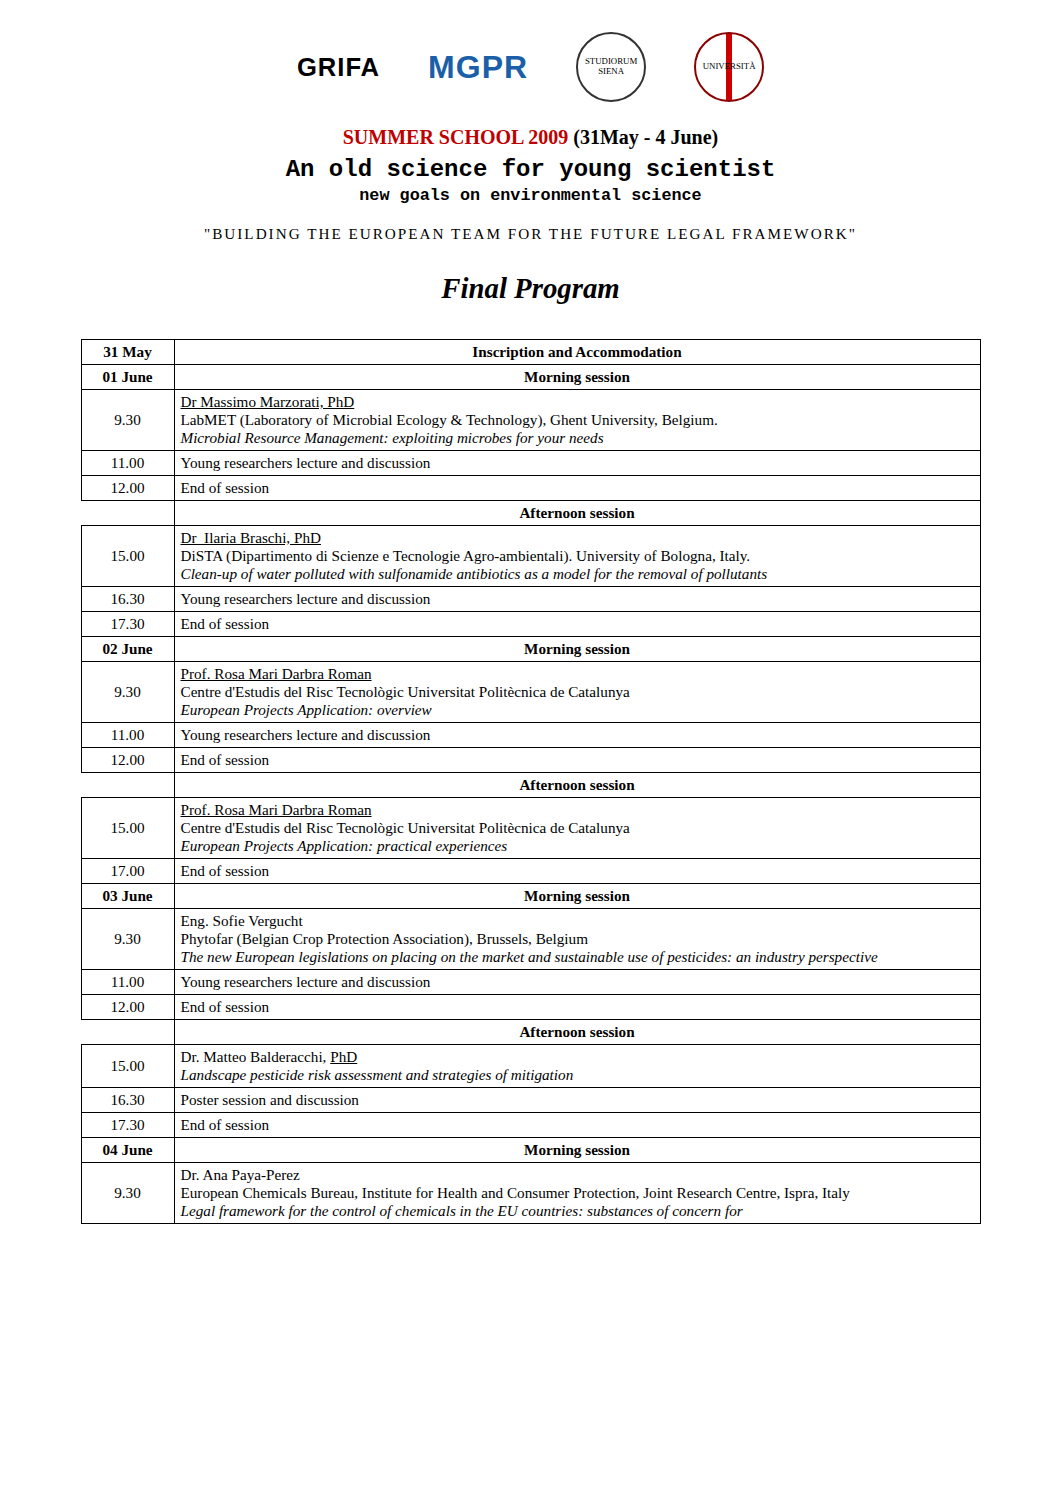GRIFA
MGPR
STUDIORUM
SIENA
UNIVERSITÀ
SUMMER SCHOOL 2009 (31May - 4 June)
An old science for young scientist
new goals on environmental science
"BUILDING THE EUROPEAN TEAM FOR THE FUTURE LEGAL FRAMEWORK"
Final Program
| 31 May | Inscription and Accommodation |
| 01 June | Morning session |
| 9.30 | Dr Massimo Marzorati, PhD LabMET (Laboratory of Microbial Ecology & Technology), Ghent University, Belgium. Microbial Resource Management: exploiting microbes for your needs |
| 11.00 | Young researchers lecture and discussion |
| 12.00 | End of session |
| | Afternoon session |
| 15.00 | Dr Ilaria Braschi, PhD DiSTA (Dipartimento di Scienze e Tecnologie Agro-ambientali). University of Bologna, Italy. Clean-up of water polluted with sulfonamide antibiotics as a model for the removal of pollutants |
| 16.30 | Young researchers lecture and discussion |
| 17.30 | End of session |
| 02 June | Morning session |
| 9.30 | Prof. Rosa Mari Darbra Roman Centre d'Estudis del Risc Tecnològic Universitat Politècnica de Catalunya European Projects Application: overview |
| 11.00 | Young researchers lecture and discussion |
| 12.00 | End of session |
| | Afternoon session |
| 15.00 | Prof. Rosa Mari Darbra Roman Centre d'Estudis del Risc Tecnològic Universitat Politècnica de Catalunya European Projects Application: practical experiences |
| 17.00 | End of session |
| 03 June | Morning session |
| 9.30 | Eng. Sofie Vergucht Phytofar (Belgian Crop Protection Association), Brussels, Belgium The new European legislations on placing on the market and sustainable use of pesticides: an industry perspective |
| 11.00 | Young researchers lecture and discussion |
| 12.00 | End of session |
| | Afternoon session |
| 15.00 | Dr. Matteo Balderacchi, PhD Landscape pesticide risk assessment and strategies of mitigation |
| 16.30 | Poster session and discussion |
| 17.30 | End of session |
| 04 June | Morning session |
| 9.30 | Dr. Ana Paya-Perez European Chemicals Bureau, Institute for Health and Consumer Protection, Joint Research Centre, Ispra, Italy Legal framework for the control of chemicals in the EU countries: substances of concern for |